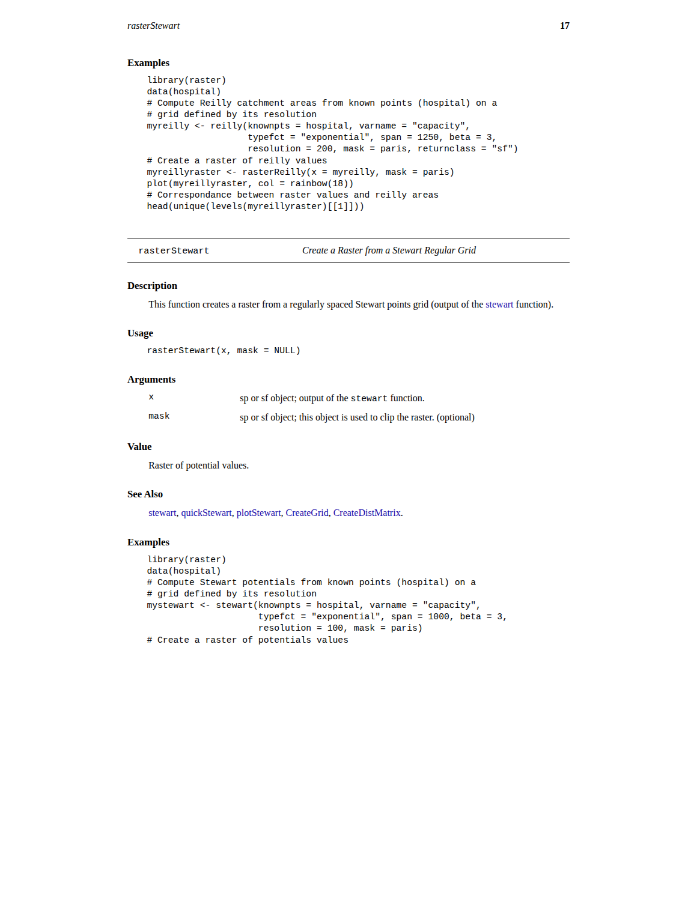rasterStewart 17
Examples
library(raster)
data(hospital)
# Compute Reilly catchment areas from known points (hospital) on a
# grid defined by its resolution
myreilly <- reilly(knownpts = hospital, varname = "capacity",
                   typefct = "exponential", span = 1250, beta = 3,
                   resolution = 200, mask = paris, returnclass = "sf")
# Create a raster of reilly values
myreillyraster <- rasterReilly(x = myreilly, mask = paris)
plot(myreillyraster, col = rainbow(18))
# Correspondance between raster values and reilly areas
head(unique(levels(myreillyraster)[[1]]))
rasterStewart Create a Raster from a Stewart Regular Grid
Description
This function creates a raster from a regularly spaced Stewart points grid (output of the stewart function).
Usage
rasterStewart(x, mask = NULL)
Arguments
x
sp or sf object; output of the stewart function.
mask
sp or sf object; this object is used to clip the raster. (optional)
Value
Raster of potential values.
See Also
stewart, quickStewart, plotStewart, CreateGrid, CreateDistMatrix.
Examples
library(raster)
data(hospital)
# Compute Stewart potentials from known points (hospital) on a
# grid defined by its resolution
mystewart <- stewart(knownpts = hospital, varname = "capacity",
                     typefct = "exponential", span = 1000, beta = 3,
                     resolution = 100, mask = paris)
# Create a raster of potentials values